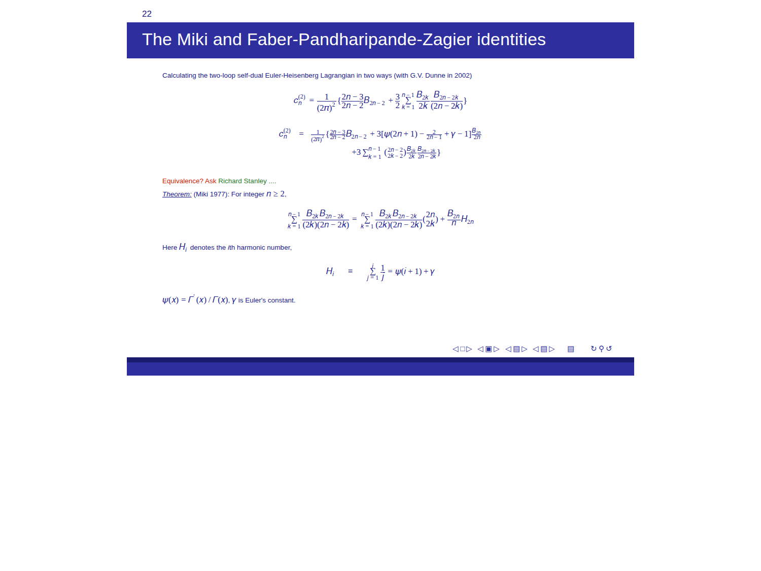22
The Miki and Faber-Pandharipande-Zagier identities
Calculating the two-loop self-dual Euler-Heisenberg Lagrangian in two ways (with G.V. Dunne in 2002)
cn(2) = 1(2π)2 { 2n−32n−2 B2n−2 + 32 ∑ k=1 n−1 B2k2k B2n−2k(2n−2k) }
cn(2) = 1(2π)2 { 2n−32n−2 B2n−2 + 3 [ ψ(2n+1) − 22n−1 +γ−1 ] B2n2n +3 ∑ k=1 n−1 ( 2n−2 2k−2 ) B2k2k B2n−2k2n−2k }
Equivalence? Ask Richard Stanley ....
Theorem: (Miki 1977): For integer n≥2,
∑ k=1 n−1 B2kB2n−2k (2k)(2n−2k) = ∑ k=1 n−1 B2kB2n−2k (2k)(2n−2k) ( 2n 2k ) + B2nn H2n
Here Hi denotes the ith harmonic number,
Hi ≡ ∑ j=1 i 1j = ψ(i+1) +γ
ψ(x)= Γ′(x) / Γ(x) , γ is Euler's constant.
◁□▷ ◁▣▷ ◁▤▷ ◁▤▷ ▤ ↻⚲↺